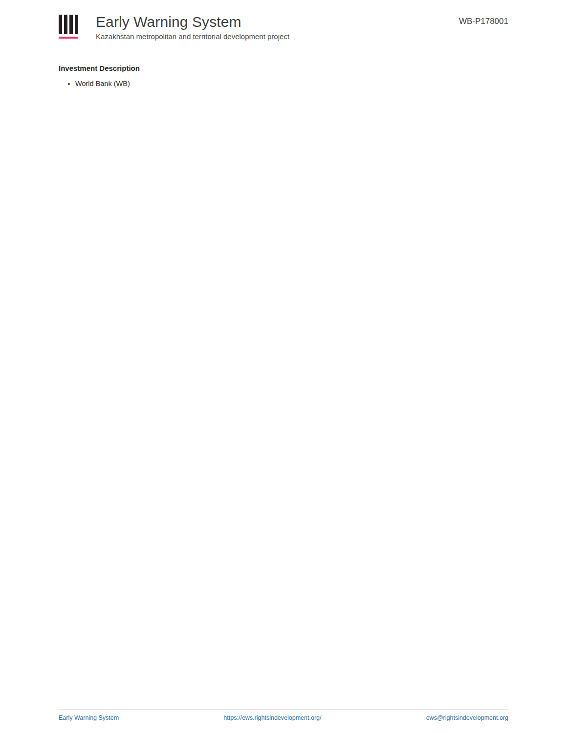Early Warning System
Kazakhstan metropolitan and territorial development project
WB-P178001
Investment Description
World Bank (WB)
Early Warning System
https://ews.rightsindevelopment.org/
ews@rightsindevelopment.org